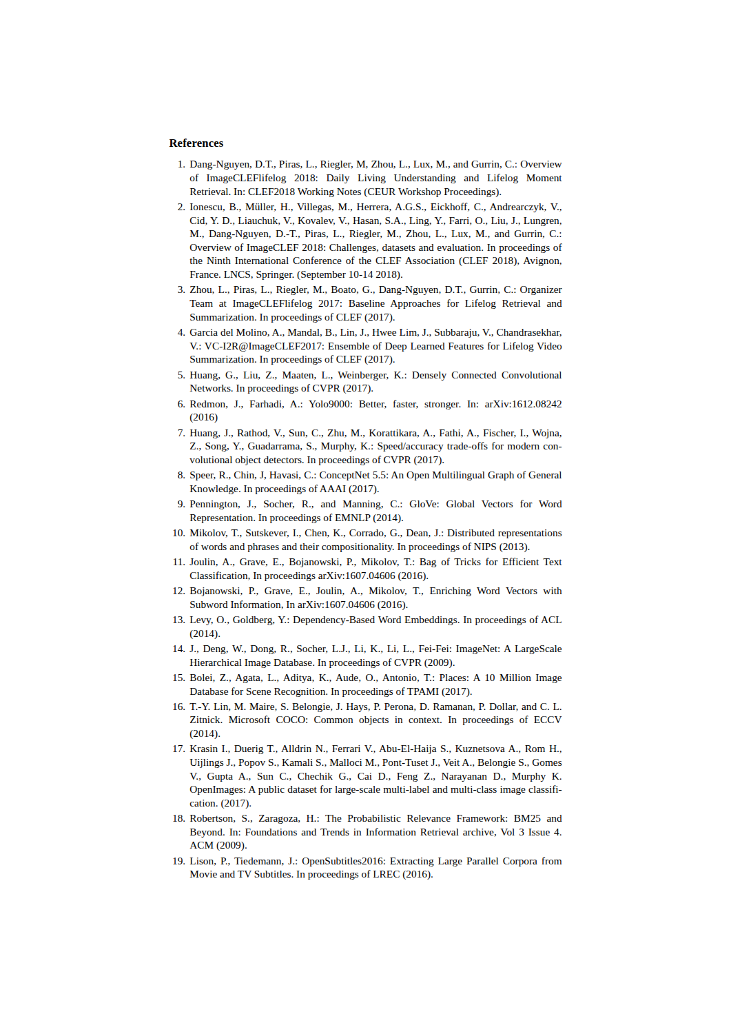References
Dang-Nguyen, D.T., Piras, L., Riegler, M, Zhou, L., Lux, M., and Gurrin, C.: Overview of ImageCLEFlifelog 2018: Daily Living Understanding and Lifelog Moment Retrieval. In: CLEF2018 Working Notes (CEUR Workshop Proceedings).
Ionescu, B., Müller, H., Villegas, M., Herrera, A.G.S., Eickhoff, C., Andrearczyk, V., Cid, Y. D., Liauchuk, V., Kovalev, V., Hasan, S.A., Ling, Y., Farri, O., Liu, J., Lungren, M., Dang-Nguyen, D.-T., Piras, L., Riegler, M., Zhou, L., Lux, M., and Gurrin, C.: Overview of ImageCLEF 2018: Challenges, datasets and evaluation. In proceedings of the Ninth International Conference of the CLEF Association (CLEF 2018), Avignon, France. LNCS, Springer. (September 10-14 2018).
Zhou, L., Piras, L., Riegler, M., Boato, G., Dang-Nguyen, D.T., Gurrin, C.: Organizer Team at ImageCLEFlifelog 2017: Baseline Approaches for Lifelog Retrieval and Summarization. In proceedings of CLEF (2017).
Garcia del Molino, A., Mandal, B., Lin, J., Hwee Lim, J., Subbaraju, V., Chandrasekhar, V.: VC-I2R@ImageCLEF2017: Ensemble of Deep Learned Features for Lifelog Video Summarization. In proceedings of CLEF (2017).
Huang, G., Liu, Z., Maaten, L., Weinberger, K.: Densely Connected Convolutional Networks. In proceedings of CVPR (2017).
Redmon, J., Farhadi, A.: Yolo9000: Better, faster, stronger. In: arXiv:1612.08242 (2016)
Huang, J., Rathod, V., Sun, C., Zhu, M., Korattikara, A., Fathi, A., Fischer, I., Wojna, Z., Song, Y., Guadarrama, S., Murphy, K.: Speed/accuracy trade-offs for modern convolutional object detectors. In proceedings of CVPR (2017).
Speer, R., Chin, J, Havasi, C.: ConceptNet 5.5: An Open Multilingual Graph of General Knowledge. In proceedings of AAAI (2017).
Pennington, J., Socher, R., and Manning, C.: GloVe: Global Vectors for Word Representation. In proceedings of EMNLP (2014).
Mikolov, T., Sutskever, I., Chen, K., Corrado, G., Dean, J.: Distributed representations of words and phrases and their compositionality. In proceedings of NIPS (2013).
Joulin, A., Grave, E., Bojanowski, P., Mikolov, T.: Bag of Tricks for Efficient Text Classification, In proceedings arXiv:1607.04606 (2016).
Bojanowski, P., Grave, E., Joulin, A., Mikolov, T., Enriching Word Vectors with Subword Information, In arXiv:1607.04606 (2016).
Levy, O., Goldberg, Y.: Dependency-Based Word Embeddings. In proceedings of ACL (2014).
J., Deng, W., Dong, R., Socher, L.J., Li, K., Li, L., Fei-Fei: ImageNet: A LargeScale Hierarchical Image Database. In proceedings of CVPR (2009).
Bolei, Z., Agata, L., Aditya, K., Aude, O., Antonio, T.: Places: A 10 Million Image Database for Scene Recognition. In proceedings of TPAMI (2017).
T.-Y. Lin, M. Maire, S. Belongie, J. Hays, P. Perona, D. Ramanan, P. Dollar, and C. L. Zitnick. Microsoft COCO: Common objects in context. In proceedings of ECCV (2014).
Krasin I., Duerig T., Alldrin N., Ferrari V., Abu-El-Haija S., Kuznetsova A., Rom H., Uijlings J., Popov S., Kamali S., Malloci M., Pont-Tuset J., Veit A., Belongie S., Gomes V., Gupta A., Sun C., Chechik G., Cai D., Feng Z., Narayanan D., Murphy K. OpenImages: A public dataset for large-scale multi-label and multi-class image classification. (2017).
Robertson, S., Zaragoza, H.: The Probabilistic Relevance Framework: BM25 and Beyond. In: Foundations and Trends in Information Retrieval archive, Vol 3 Issue 4. ACM (2009).
Lison, P., Tiedemann, J.: OpenSubtitles2016: Extracting Large Parallel Corpora from Movie and TV Subtitles. In proceedings of LREC (2016).